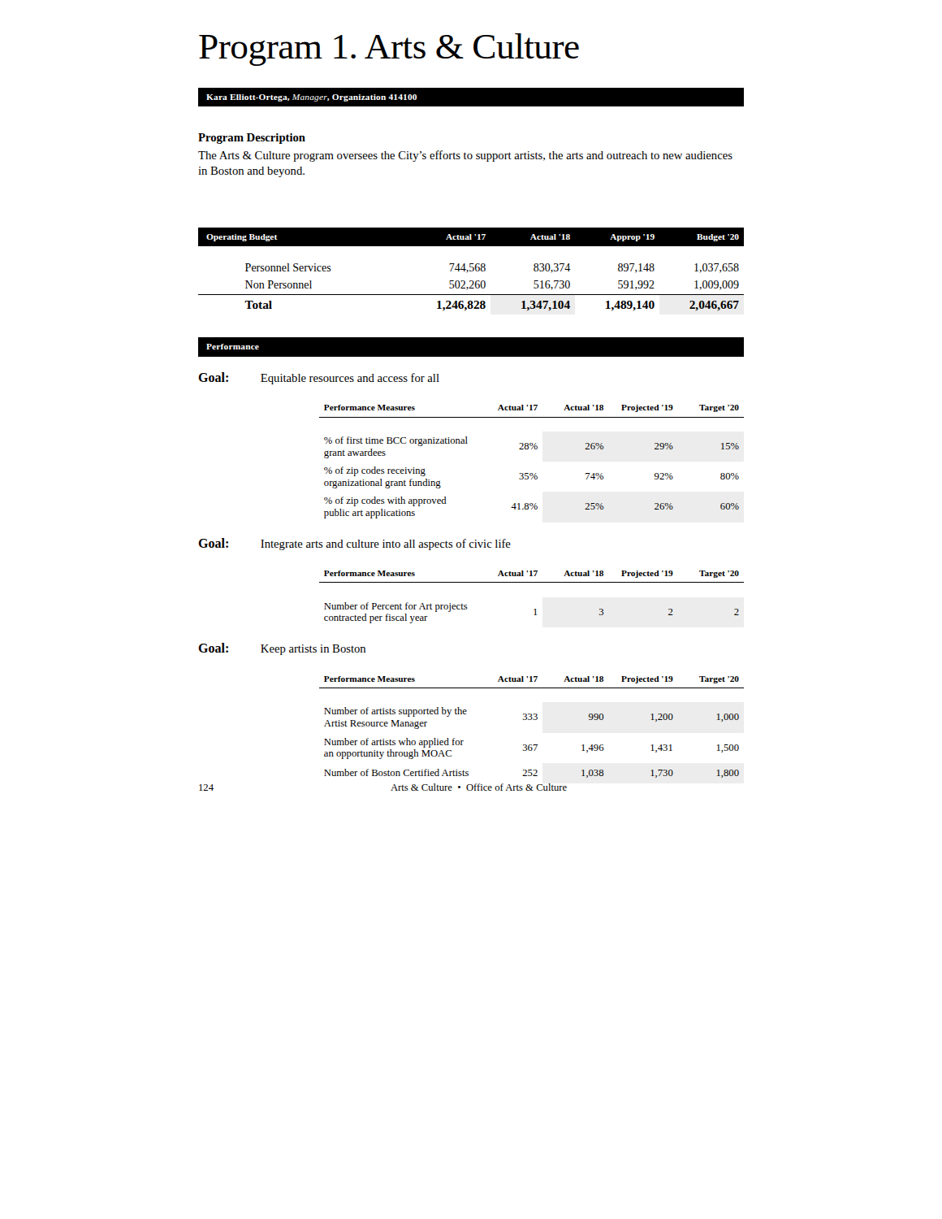Program 1. Arts & Culture
Kara Elliott-Ortega, Manager, Organization 414100
Program Description
The Arts & Culture program oversees the City’s efforts to support artists, the arts and outreach to new audiences in Boston and beyond.
| Operating Budget | Actual '17 | Actual '18 | Approp '19 | Budget '20 |
| | Personnel Services | 744,568 | 830,374 | 897,148 | 1,037,658 |
| | Non Personnel | 502,260 | 516,730 | 591,992 | 1,009,009 |
| | Total | 1,246,828 | 1,347,104 | 1,489,140 | 2,046,667 |
Performance
Goal:
Equitable resources and access for all
| Performance Measures | Actual '17 | Actual '18 | Projected '19 | Target '20 |
| --- | --- | --- | --- | --- |
| % of first time BCC organizational grant awardees | 28% | 26% | 29% | 15% |
| % of zip codes receiving organizational grant funding | 35% | 74% | 92% | 80% |
| % of zip codes with approved public art applications | 41.8% | 25% | 26% | 60% |
Goal:
Integrate arts and culture into all aspects of civic life
| Performance Measures | Actual '17 | Actual '18 | Projected '19 | Target '20 |
| --- | --- | --- | --- | --- |
| Number of Percent for Art projects contracted per fiscal year | 1 | 3 | 2 | 2 |
Goal:
Keep artists in Boston
| Performance Measures | Actual '17 | Actual '18 | Projected '19 | Target '20 |
| --- | --- | --- | --- | --- |
| Number of artists supported by the Artist Resource Manager | 333 | 990 | 1,200 | 1,000 |
| Number of artists who applied for an opportunity through MOAC | 367 | 1,496 | 1,431 | 1,500 |
| Number of Boston Certified Artists | 252 | 1,038 | 1,730 | 1,800 |
124
Arts & Culture • Office of Arts & Culture